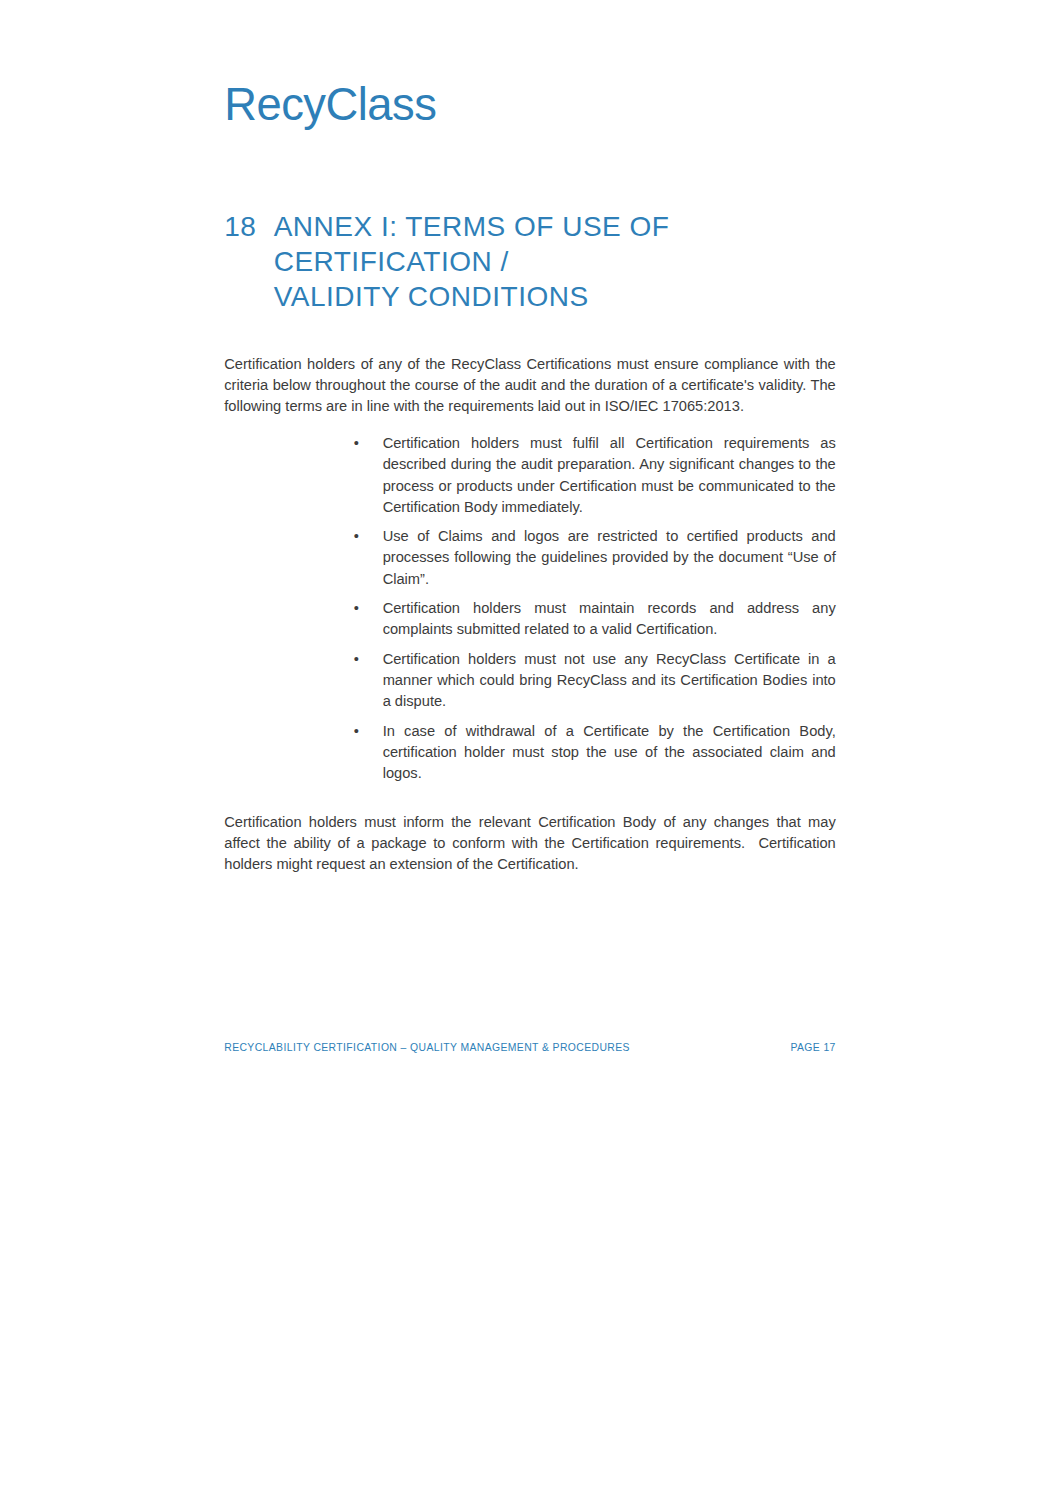RecyClass
18 ANNEX I: TERMS OF USE OF CERTIFICATION /
VALIDITY CONDITIONS
Certification holders of any of the RecyClass Certifications must ensure compliance with the criteria below throughout the course of the audit and the duration of a certificate's validity. The following terms are in line with the requirements laid out in ISO/IEC 17065:2013.
Certification holders must fulfil all Certification requirements as described during the audit preparation. Any significant changes to the process or products under Certification must be communicated to the Certification Body immediately.
Use of Claims and logos are restricted to certified products and processes following the guidelines provided by the document “Use of Claim”.
Certification holders must maintain records and address any complaints submitted related to a valid Certification.
Certification holders must not use any RecyClass Certificate in a manner which could bring RecyClass and its Certification Bodies into a dispute.
In case of withdrawal of a Certificate by the Certification Body, certification holder must stop the use of the associated claim and logos.
Certification holders must inform the relevant Certification Body of any changes that may affect the ability of a package to conform with the Certification requirements. Certification holders might request an extension of the Certification.
Recyclability Certification – Quality Management & Procedures Page 17